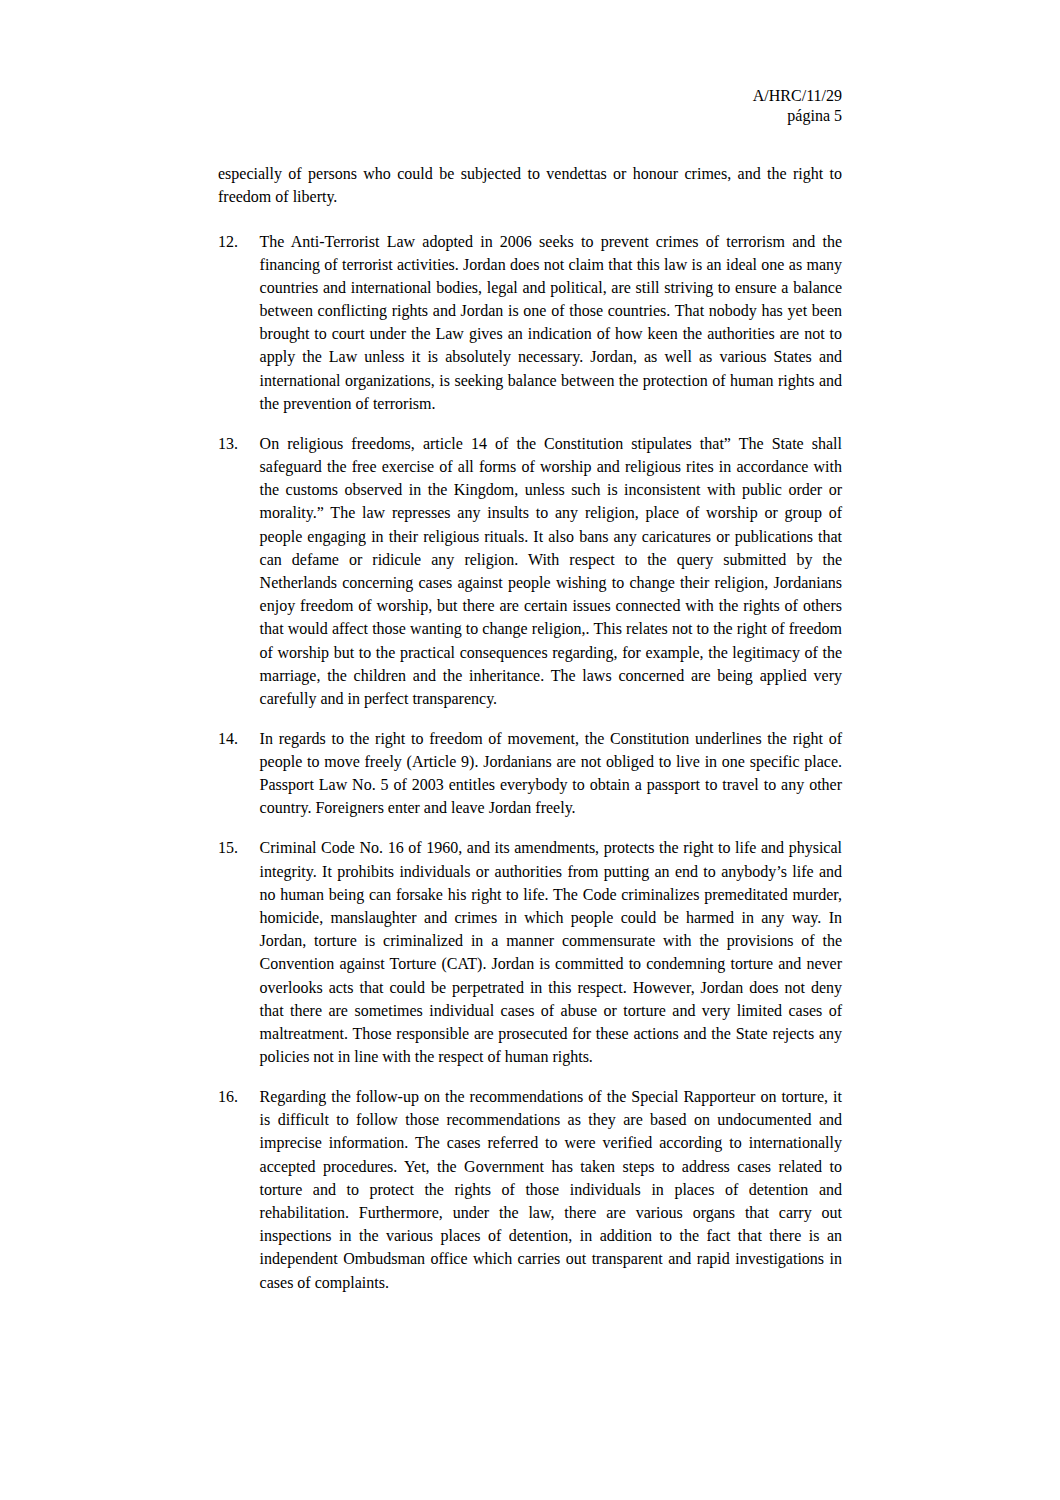A/HRC/11/29 página 5
especially of persons who could be subjected to vendettas or honour crimes, and the right to freedom of liberty.
12. The Anti-Terrorist Law adopted in 2006 seeks to prevent crimes of terrorism and the financing of terrorist activities. Jordan does not claim that this law is an ideal one as many countries and international bodies, legal and political, are still striving to ensure a balance between conflicting rights and Jordan is one of those countries. That nobody has yet been brought to court under the Law gives an indication of how keen the authorities are not to apply the Law unless it is absolutely necessary. Jordan, as well as various States and international organizations, is seeking balance between the protection of human rights and the prevention of terrorism.
13. On religious freedoms, article 14 of the Constitution stipulates that” The State shall safeguard the free exercise of all forms of worship and religious rites in accordance with the customs observed in the Kingdom, unless such is inconsistent with public order or morality.” The law represses any insults to any religion, place of worship or group of people engaging in their religious rituals. It also bans any caricatures or publications that can defame or ridicule any religion. With respect to the query submitted by the Netherlands concerning cases against people wishing to change their religion, Jordanians enjoy freedom of worship, but there are certain issues connected with the rights of others that would affect those wanting to change religion,. This relates not to the right of freedom of worship but to the practical consequences regarding, for example, the legitimacy of the marriage, the children and the inheritance. The laws concerned are being applied very carefully and in perfect transparency.
14. In regards to the right to freedom of movement, the Constitution underlines the right of people to move freely (Article 9). Jordanians are not obliged to live in one specific place. Passport Law No. 5 of 2003 entitles everybody to obtain a passport to travel to any other country. Foreigners enter and leave Jordan freely.
15. Criminal Code No. 16 of 1960, and its amendments, protects the right to life and physical integrity. It prohibits individuals or authorities from putting an end to anybody’s life and no human being can forsake his right to life. The Code criminalizes premeditated murder, homicide, manslaughter and crimes in which people could be harmed in any way. In Jordan, torture is criminalized in a manner commensurate with the provisions of the Convention against Torture (CAT). Jordan is committed to condemning torture and never overlooks acts that could be perpetrated in this respect. However, Jordan does not deny that there are sometimes individual cases of abuse or torture and very limited cases of maltreatment. Those responsible are prosecuted for these actions and the State rejects any policies not in line with the respect of human rights.
16. Regarding the follow-up on the recommendations of the Special Rapporteur on torture, it is difficult to follow those recommendations as they are based on undocumented and imprecise information. The cases referred to were verified according to internationally accepted procedures. Yet, the Government has taken steps to address cases related to torture and to protect the rights of those individuals in places of detention and rehabilitation. Furthermore, under the law, there are various organs that carry out inspections in the various places of detention, in addition to the fact that there is an independent Ombudsman office which carries out transparent and rapid investigations in cases of complaints.